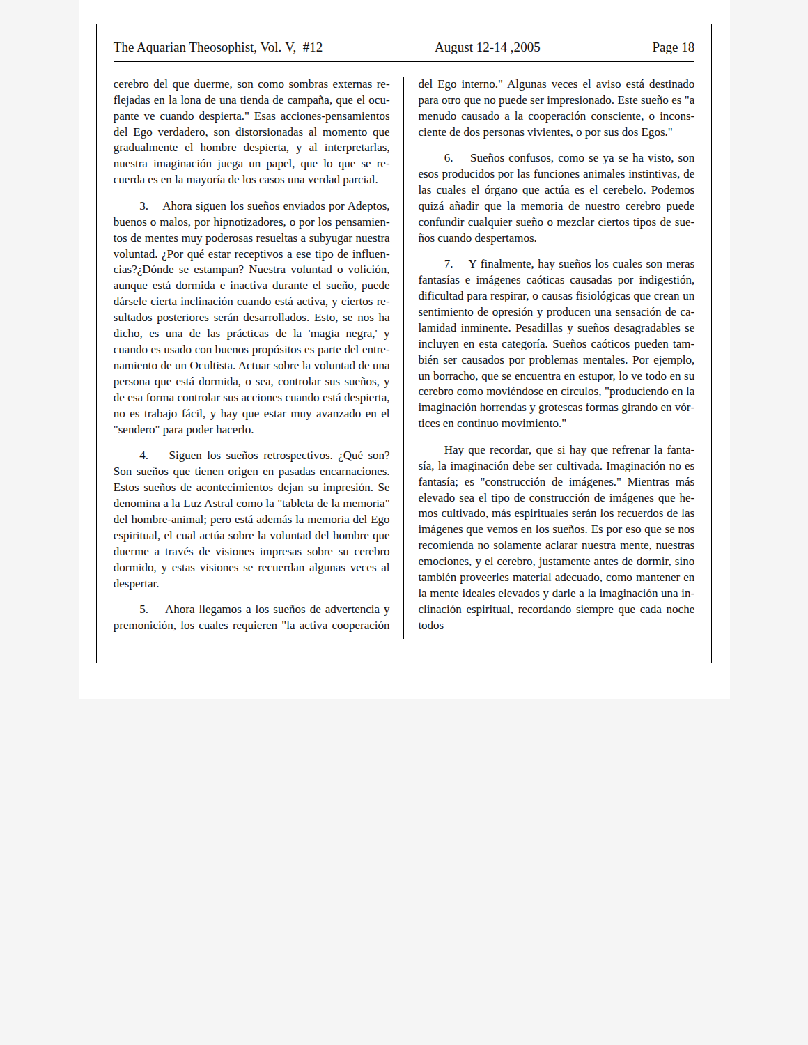The Aquarian Theosophist, Vol. V, #12 August 12-14 ,2005 Page 18
cerebro del que duerme, son como sombras externas reflejadas en la lona de una tienda de campaña, que el ocupante ve cuando despierta." Esas acciones-pensamientos del Ego verdadero, son distorsionadas al momento que gradualmente el hombre despierta, y al interpretarlas, nuestra imaginación juega un papel, que lo que se recuerda es en la mayoría de los casos una verdad parcial.
3. Ahora siguen los sueños enviados por Adeptos, buenos o malos, por hipnotizadores, o por los pensamientos de mentes muy poderosas resueltas a subyugar nuestra voluntad. ¿Por qué estar receptivos a ese tipo de influencias?¿Dónde se estampan? Nuestra voluntad o volición, aunque está dormida e inactiva durante el sueño, puede dársele cierta inclinación cuando está activa, y ciertos resultados posteriores serán desarrollados. Esto, se nos ha dicho, es una de las prácticas de la 'magia negra,' y cuando es usado con buenos propósitos es parte del entrenamiento de un Ocultista. Actuar sobre la voluntad de una persona que está dormida, o sea, controlar sus sueños, y de esa forma controlar sus acciones cuando está despierta, no es trabajo fácil, y hay que estar muy avanzado en el "sendero" para poder hacerlo.
4. Siguen los sueños retrospectivos. ¿Qué son? Son sueños que tienen origen en pasadas encarnaciones. Estos sueños de acontecimientos dejan su impresión. Se denomina a la Luz Astral como la "tableta de la memoria" del hombre-animal; pero está además la memoria del Ego espiritual, el cual actúa sobre la voluntad del hombre que duerme a través de visiones impresas sobre su cerebro dormido, y estas visiones se recuerdan algunas veces al despertar.
5. Ahora llegamos a los sueños de advertencia y premonición, los cuales requieren "la activa cooperación del Ego interno." Algunas veces el aviso está destinado para otro que no puede ser impresionado. Este sueño es "a menudo causado a la cooperación consciente, o inconsciente de dos personas vivientes, o por sus dos Egos."
6. Sueños confusos, como se ya se ha visto, son esos producidos por las funciones animales instintivas, de las cuales el órgano que actúa es el cerebelo. Podemos quizá añadir que la memoria de nuestro cerebro puede confundir cualquier sueño o mezclar ciertos tipos de sueños cuando despertamos.
7. Y finalmente, hay sueños los cuales son meras fantasías e imágenes caóticas causadas por indigestión, dificultad para respirar, o causas fisiológicas que crean un sentimiento de opresión y producen una sensación de calamidad inminente. Pesadillas y sueños desagradables se incluyen en esta categoría. Sueños caóticos pueden también ser causados por problemas mentales. Por ejemplo, un borracho, que se encuentra en estupor, lo ve todo en su cerebro como moviéndose en círculos, "produciendo en la imaginación horrendas y grotescas formas girando en vórtices en continuo movimiento."
Hay que recordar, que si hay que refrenar la fantasía, la imaginación debe ser cultivada. Imaginación no es fantasía; es "construcción de imágenes." Mientras más elevado sea el tipo de construcción de imágenes que hemos cultivado, más espirituales serán los recuerdos de las imágenes que vemos en los sueños. Es por eso que se nos recomienda no solamente aclarar nuestra mente, nuestras emociones, y el cerebro, justamente antes de dormir, sino también proveerles material adecuado, como mantener en la mente ideales elevados y darle a la imaginación una inclinación espiritual, recordando siempre que cada noche todos